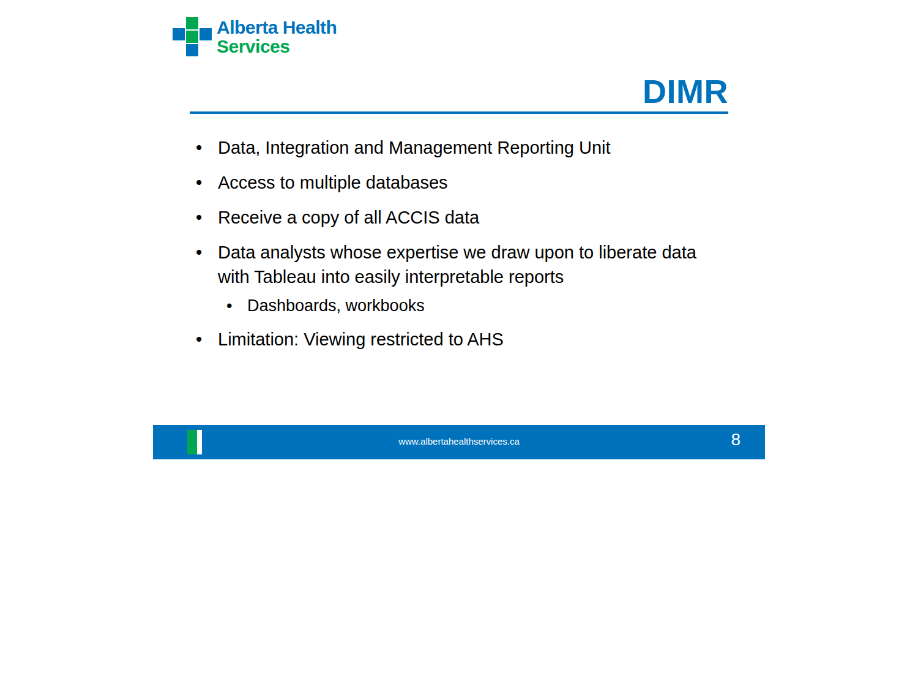Alberta Health
Services
DIMR
Data, Integration and Management Reporting Unit
Access to multiple databases
Receive a copy of all ACCIS data
Data analysts whose expertise we draw upon to liberate data with Tableau into easily interpretable reports
Dashboards, workbooks
Limitation: Viewing restricted to AHS
www.albertahealthservices.ca
8